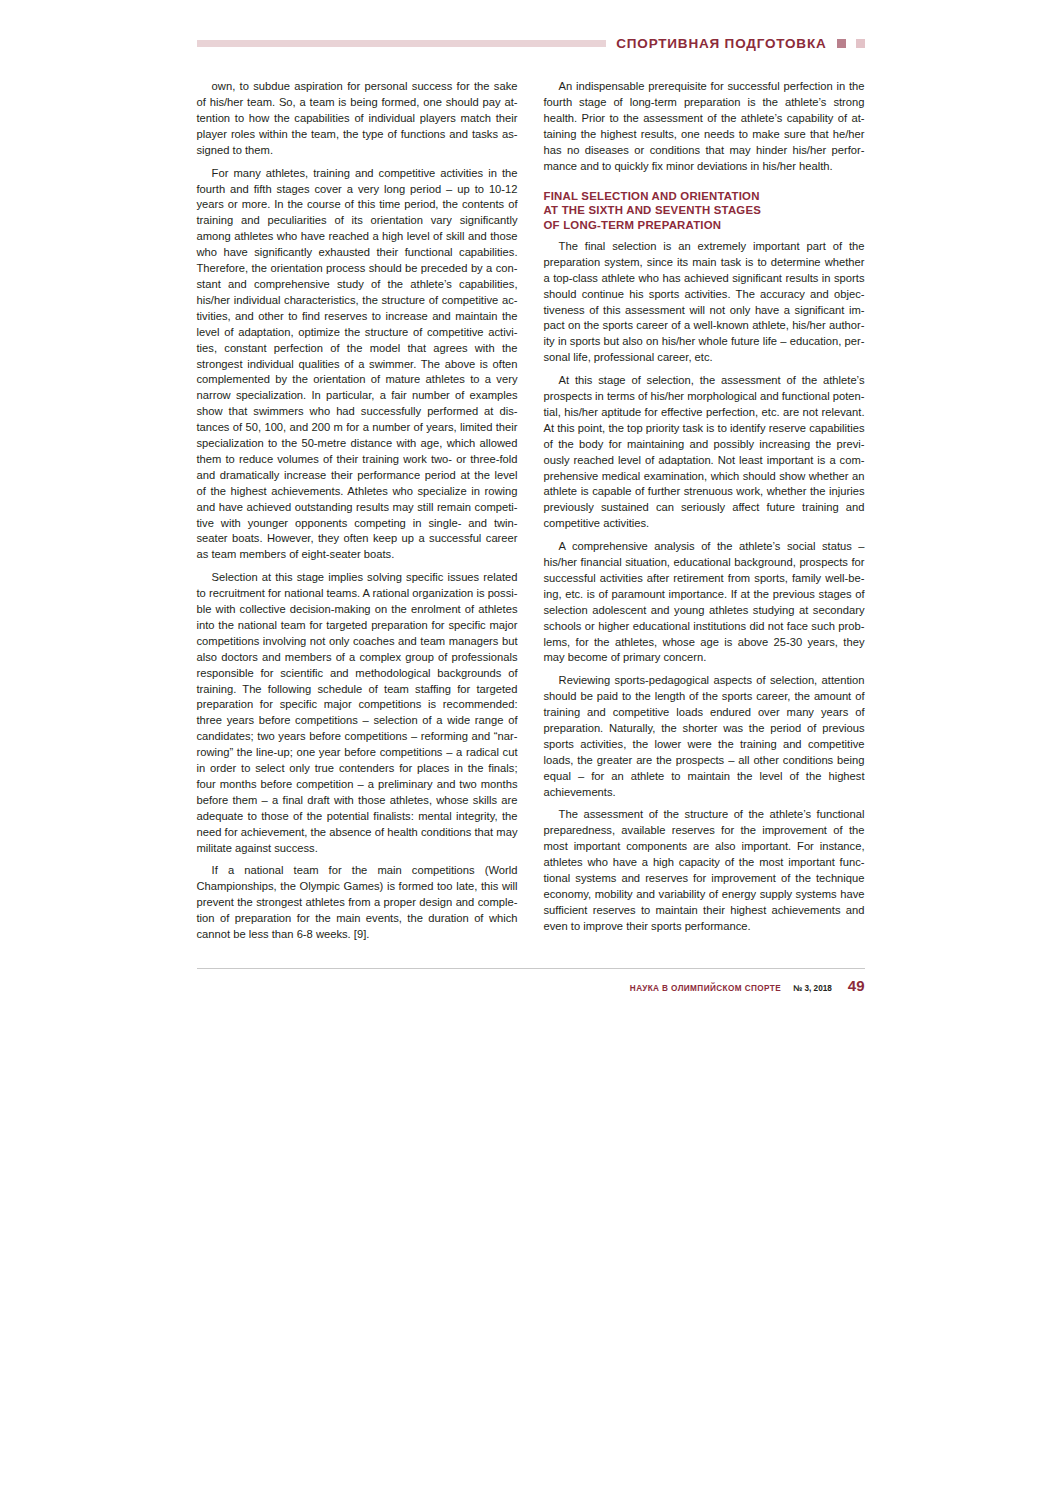Спортивная подготовка
own, to subdue aspiration for personal success for the sake of his/her team. So, a team is being formed, one should pay attention to how the capabilities of individual players match their player roles within the team, the type of functions and tasks assigned to them.
For many athletes, training and competitive activities in the fourth and fifth stages cover a very long period – up to 10-12 years or more. In the course of this time period, the contents of training and peculiarities of its orientation vary significantly among athletes who have reached a high level of skill and those who have significantly exhausted their functional capabilities. Therefore, the orientation process should be preceded by a constant and comprehensive study of the athlete’s capabilities, his/her individual characteristics, the structure of competitive activities, and other to find reserves to increase and maintain the level of adaptation, optimize the structure of competitive activities, constant perfection of the model that agrees with the strongest individual qualities of a swimmer. The above is often complemented by the orientation of mature athletes to a very narrow specialization. In particular, a fair number of examples show that swimmers who had successfully performed at distances of 50, 100, and 200 m for a number of years, limited their specialization to the 50-metre distance with age, which allowed them to reduce volumes of their training work two- or three-fold and dramatically increase their performance period at the level of the highest achievements. Athletes who specialize in rowing and have achieved outstanding results may still remain competitive with younger opponents competing in single- and twin-seater boats. However, they often keep up a successful career as team members of eight-seater boats.
Selection at this stage implies solving specific issues related to recruitment for national teams. A rational organization is possible with collective decision-making on the enrolment of athletes into the national team for targeted preparation for specific major competitions involving not only coaches and team managers but also doctors and members of a complex group of professionals responsible for scientific and methodological backgrounds of training. The following schedule of team staffing for targeted preparation for specific major competitions is recommended: three years before competitions – selection of a wide range of candidates; two years before competitions – reforming and “narrowing” the line-up; one year before competitions – a radical cut in order to select only true contenders for places in the finals; four months before competition – a preliminary and two months before them – a final draft with those athletes, whose skills are adequate to those of the potential finalists: mental integrity, the need for achievement, the absence of health conditions that may militate against success.
If a national team for the main competitions (World Championships, the Olympic Games) is formed too late, this will prevent the strongest athletes from a proper design and completion of preparation for the main events, the duration of which cannot be less than 6-8 weeks. [9].
An indispensable prerequisite for successful perfection in the fourth stage of long-term preparation is the athlete’s strong health. Prior to the assessment of the athlete’s capability of attaining the highest results, one needs to make sure that he/her has no diseases or conditions that may hinder his/her performance and to quickly fix minor deviations in his/her health.
Final selection and orientation
at the sixth and seventh stages
of long-term preparation
The final selection is an extremely important part of the preparation system, since its main task is to determine whether a top-class athlete who has achieved significant results in sports should continue his sports activities. The accuracy and objectiveness of this assessment will not only have a significant impact on the sports career of a well-known athlete, his/her authority in sports but also on his/her whole future life – education, personal life, professional career, etc.
At this stage of selection, the assessment of the athlete’s prospects in terms of his/her morphological and functional potential, his/her aptitude for effective perfection, etc. are not relevant. At this point, the top priority task is to identify reserve capabilities of the body for maintaining and possibly increasing the previously reached level of adaptation. Not least important is a comprehensive medical examination, which should show whether an athlete is capable of further strenuous work, whether the injuries previously sustained can seriously affect future training and competitive activities.
A comprehensive analysis of the athlete’s social status – his/her financial situation, educational background, prospects for successful activities after retirement from sports, family well-being, etc. is of paramount importance. If at the previous stages of selection adolescent and young athletes studying at secondary schools or higher educational institutions did not face such problems, for the athletes, whose age is above 25-30 years, they may become of primary concern.
Reviewing sports-pedagogical aspects of selection, attention should be paid to the length of the sports career, the amount of training and competitive loads endured over many years of preparation. Naturally, the shorter was the period of previous sports activities, the lower were the training and competitive loads, the greater are the prospects – all other conditions being equal – for an athlete to maintain the level of the highest achievements.
The assessment of the structure of the athlete’s functional preparedness, available reserves for the improvement of the most important components are also important. For instance, athletes who have a high capacity of the most important functional systems and reserves for improvement of the technique economy, mobility and variability of energy supply systems have sufficient reserves to maintain their highest achievements and even to improve their sports performance.
Наука в олимпийском спорте № 3, 2018 49